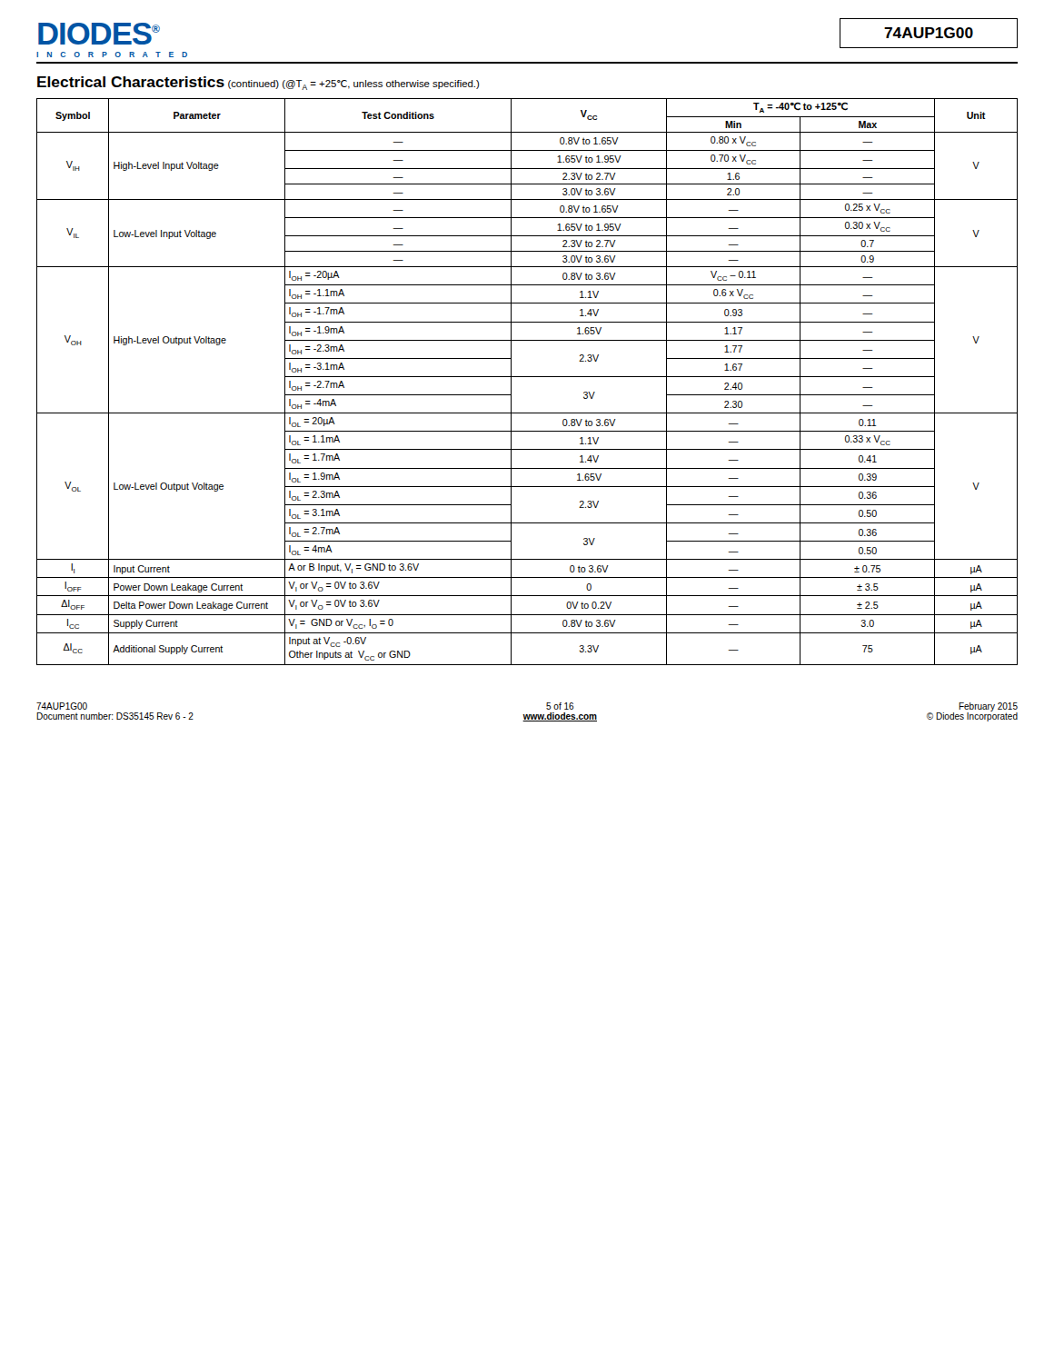DIODES®
I N C O R P O R A T E D
74AUP1G00
Electrical Characteristics
(continued) (@TA = +25℃, unless otherwise specified.)
| Symbol | Parameter | Test Conditions | V CC | T A = -40℃ to +125℃ | Unit |
| --- | --- | --- | --- | --- | --- |
| Min | Max |
| V IH | High-Level Input Voltage | — | 0.8V to 1.65V | 0.80 x V CC | — | V |
| — | 1.65V to 1.95V | 0.70 x V CC | — |
| — | 2.3V to 2.7V | 1.6 | — |
| — | 3.0V to 3.6V | 2.0 | — |
| V IL | Low-Level Input Voltage | — | 0.8V to 1.65V | — | 0.25 x V CC | V |
| — | 1.65V to 1.95V | — | 0.30 x V CC |
| — | 2.3V to 2.7V | — | 0.7 |
| — | 3.0V to 3.6V | — | 0.9 |
| V OH | High-Level Output Voltage | I OH = -20µA | 0.8V to 3.6V | V CC – 0.11 | — | V |
| I OH = -1.1mA | 1.1V | 0.6 x V CC | — |
| I OH = -1.7mA | 1.4V | 0.93 | — |
| I OH = -1.9mA | 1.65V | 1.17 | — |
| I OH = -2.3mA | 2.3V | 1.77 | — |
| I OH = -3.1mA | 1.67 | — |
| I OH = -2.7mA | 3V | 2.40 | — |
| I OH = -4mA | 2.30 | — |
| V OL | Low-Level Output Voltage | I OL = 20µA | 0.8V to 3.6V | — | 0.11 | V |
| I OL = 1.1mA | 1.1V | — | 0.33 x V CC |
| I OL = 1.7mA | 1.4V | — | 0.41 |
| I OL = 1.9mA | 1.65V | — | 0.39 |
| I OL = 2.3mA | 2.3V | — | 0.36 |
| I OL = 3.1mA | — | 0.50 |
| I OL = 2.7mA | 3V | — | 0.36 |
| I OL = 4mA | — | 0.50 |
| I I | Input Current | A or B Input, V I = GND to 3.6V | 0 to 3.6V | — | ± 0.75 | µA |
| I OFF | Power Down Leakage Current | V I or V O = 0V to 3.6V | 0 | — | ± 3.5 | µA |
| ΔI OFF | Delta Power Down Leakage Current | V I or V O = 0V to 3.6V | 0V to 0.2V | — | ± 2.5 | µA |
| I CC | Supply Current | V I = GND or V CC , I O = 0 | 0.8V to 3.6V | — | 3.0 | µA |
| ΔI CC | Additional Supply Current | Input at V CC -0.6V Other Inputs at V CC or GND | 3.3V | — | 75 | µA |
74AUP1G00
Document number: DS35145 Rev 6 - 2
5 of 16
www.diodes.com
February 2015
© Diodes Incorporated